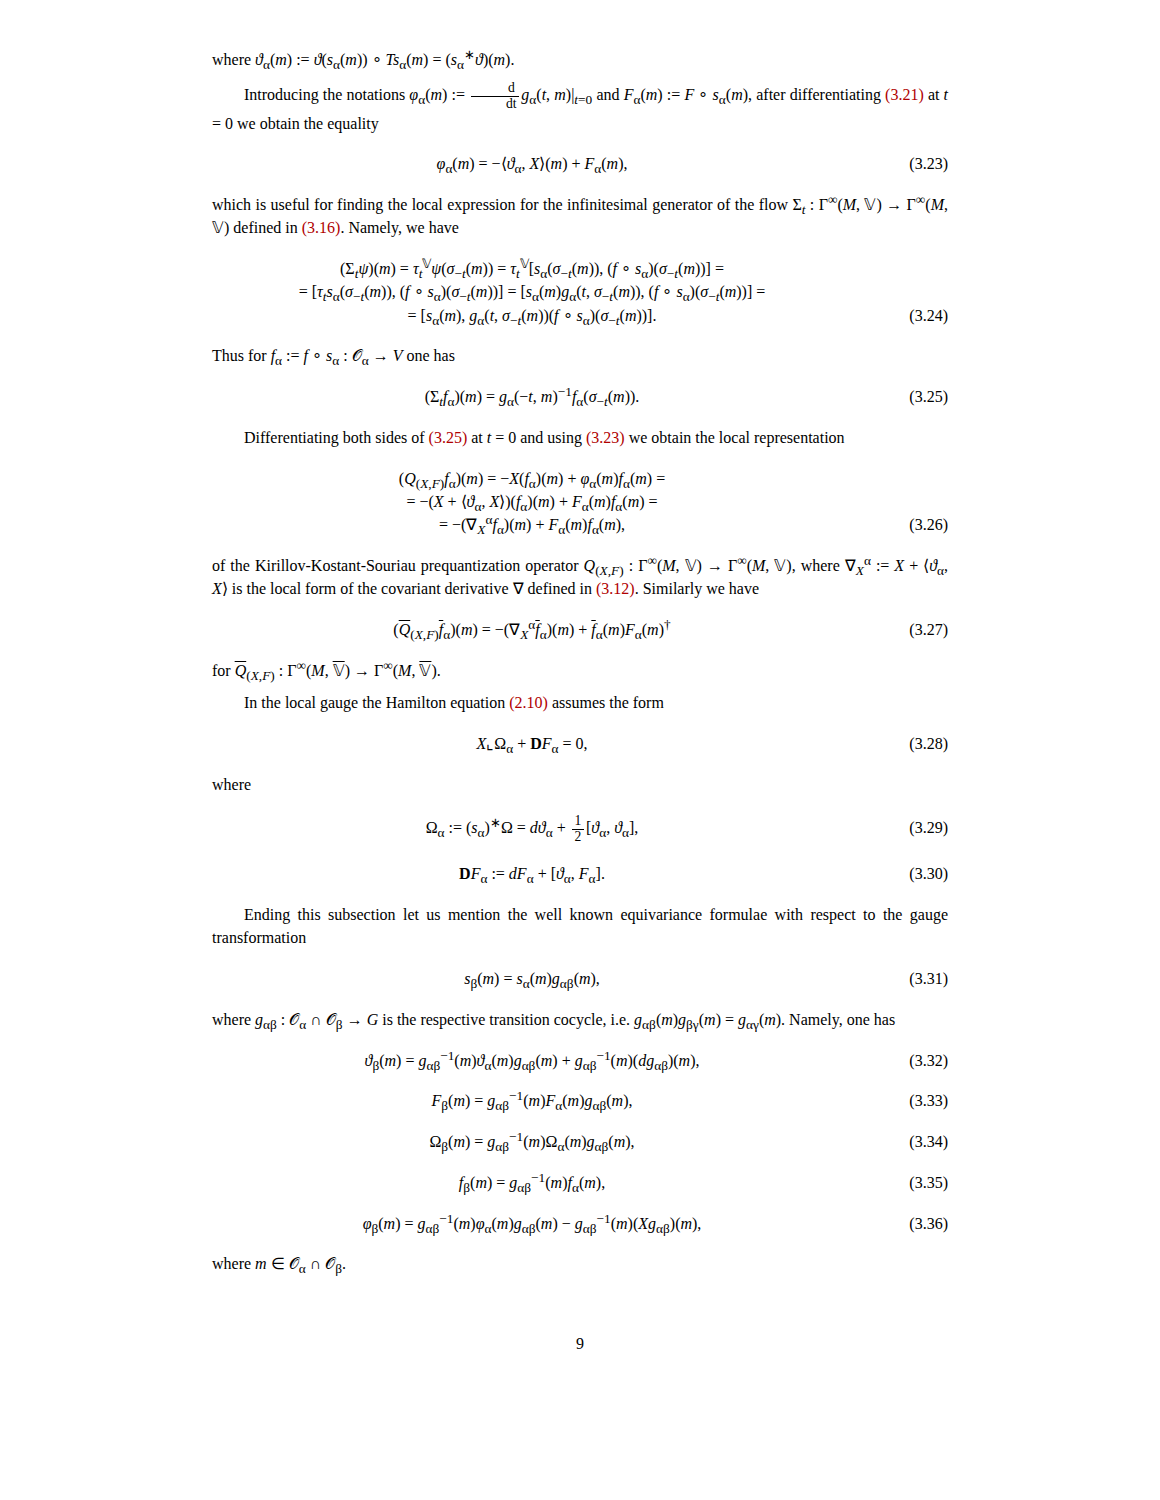where ϑα(m) := ϑ(sα(m)) ∘ Tsα(m) = (sα∗ϑ)(m).
Introducing the notations φα(m) := ddt gα(t, m)|t=0 and Fα(m) := F ∘ sα(m), after differentiating (3.21) at t = 0 we obtain the equality
φα(m) = −⟨ϑα, X⟩(m) + Fα(m),
(3.23)
which is useful for finding the local expression for the infinitesimal generator of the flow Σt : Γ∞(M, 𝕍) → Γ∞(M, 𝕍) defined in (3.16). Namely, we have
(Σtψ)(m) = τt𝕍ψ(σ−t(m)) = τt𝕍[sα(σ−t(m)), (f ∘ sα)(σ−t(m))] =
= [τtsα(σ−t(m)), (f ∘ sα)(σ−t(m))] = [sα(m)gα(t, σ−t(m)), (f ∘ sα)(σ−t(m))] =
= [sα(m), gα(t, σ−t(m))(f ∘ sα)(σ−t(m))].
(3.24)
Thus for fα := f ∘ sα : 𝒪α → V one has
(Σtfα)(m) = gα(−t, m)−1fα(σ−t(m)).
(3.25)
Differentiating both sides of (3.25) at t = 0 and using (3.23) we obtain the local representation
(Q(X,F)fα)(m) = −X(fα)(m) + φα(m)fα(m) =
= −(X + ⟨ϑα, X⟩)(fα)(m) + Fα(m)fα(m) =
= −(∇Xαfα)(m) + Fα(m)fα(m),
(3.26)
of the Kirillov-Kostant-Souriau prequantization operator Q(X,F) : Γ∞(M, 𝕍) → Γ∞(M, 𝕍), where ∇Xα := X + ⟨ϑα, X⟩ is the local form of the covariant derivative ∇ defined in (3.12). Similarly we have
(Q(X,F)fα)(m) = −(∇Xαfα)(m) + fα(m)Fα(m)†
(3.27)
for Q(X,F) : Γ∞(M, 𝕍) → Γ∞(M, 𝕍).
In the local gauge the Hamilton equation (2.10) assumes the form
X⌞Ωα + DFα = 0,
(3.28)
where
Ωα := (sα)∗Ω = dϑα + 12[ϑα, ϑα],
(3.29)
DFα := dFα + [ϑα, Fα].
(3.30)
Ending this subsection let us mention the well known equivariance formulae with respect to the gauge transformation
sβ(m) = sα(m)gαβ(m),
(3.31)
where gαβ : 𝒪α ∩ 𝒪β → G is the respective transition cocycle, i.e. gαβ(m)gβγ(m) = gαγ(m). Namely, one has
ϑβ(m) = gαβ−1(m)ϑα(m)gαβ(m) + gαβ−1(m)(dgαβ)(m),
(3.32)
Fβ(m) = gαβ−1(m)Fα(m)gαβ(m),
(3.33)
Ωβ(m) = gαβ−1(m)Ωα(m)gαβ(m),
(3.34)
fβ(m) = gαβ−1(m)fα(m),
(3.35)
φβ(m) = gαβ−1(m)φα(m)gαβ(m) − gαβ−1(m)(Xgαβ)(m),
(3.36)
where m ∈ 𝒪α ∩ 𝒪β.
9